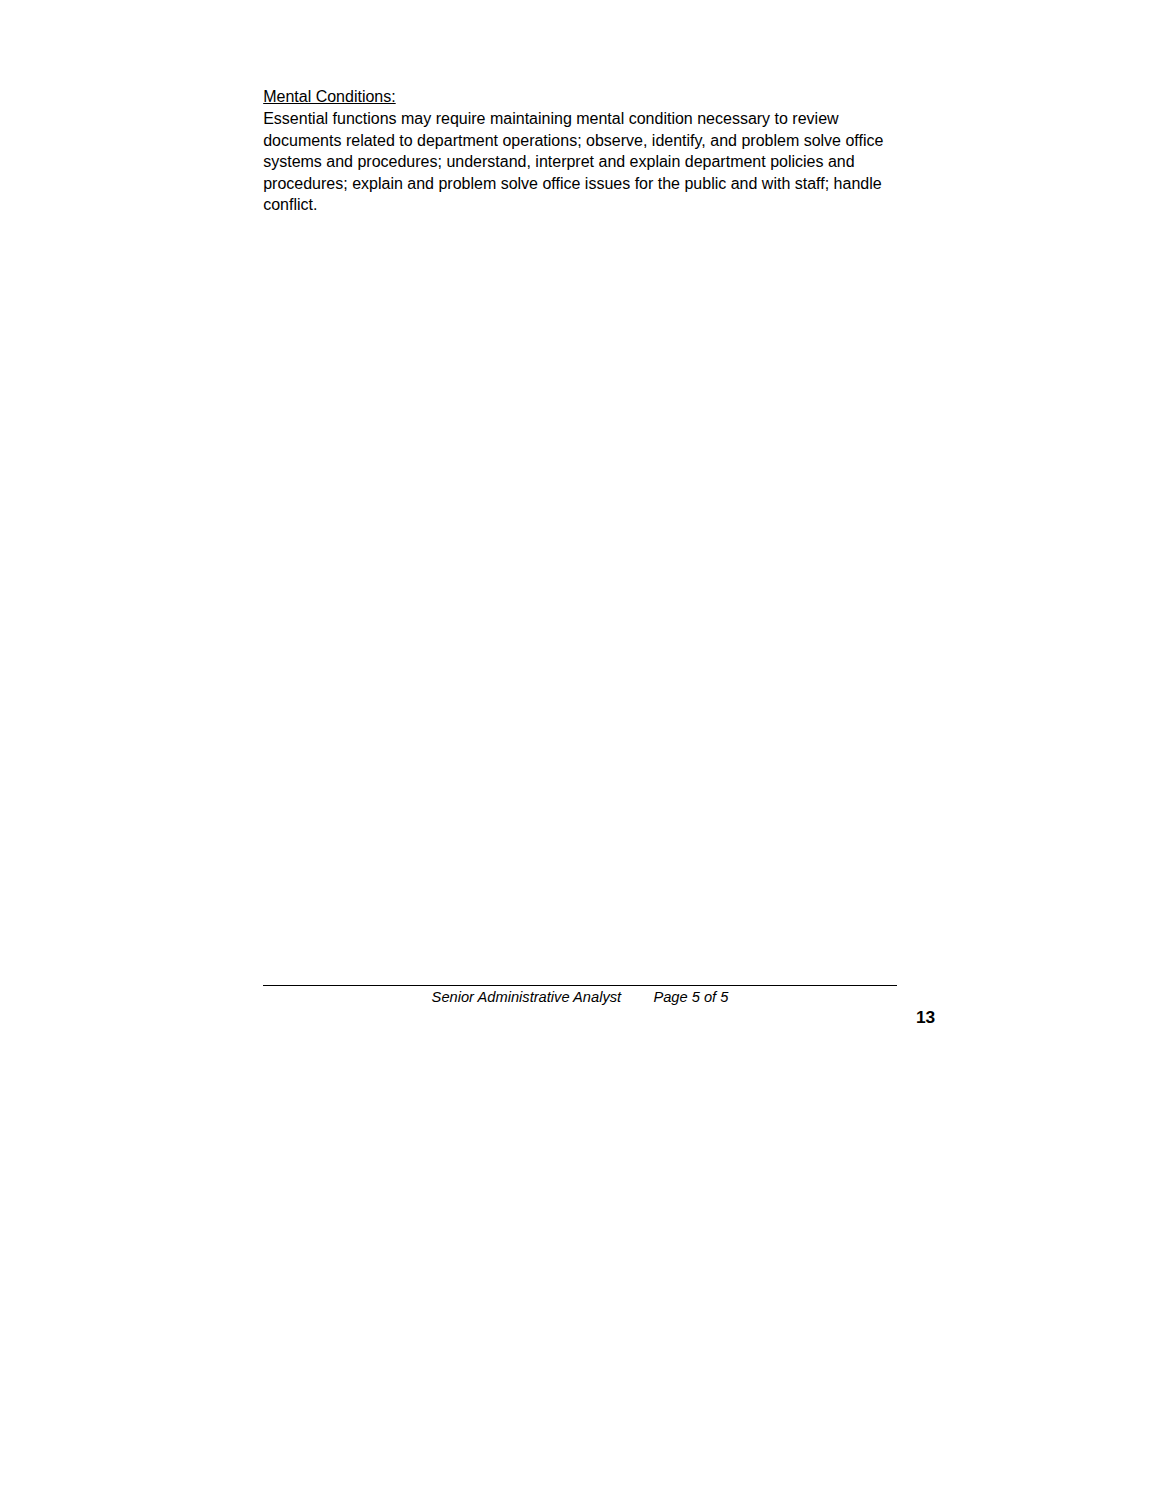Mental Conditions:
Essential functions may require maintaining mental condition necessary to review documents related to department operations; observe, identify, and problem solve office systems and procedures; understand, interpret and explain department policies and procedures; explain and problem solve office issues for the public and with staff; handle conflict.
Senior Administrative Analyst Page 5 of 5
13